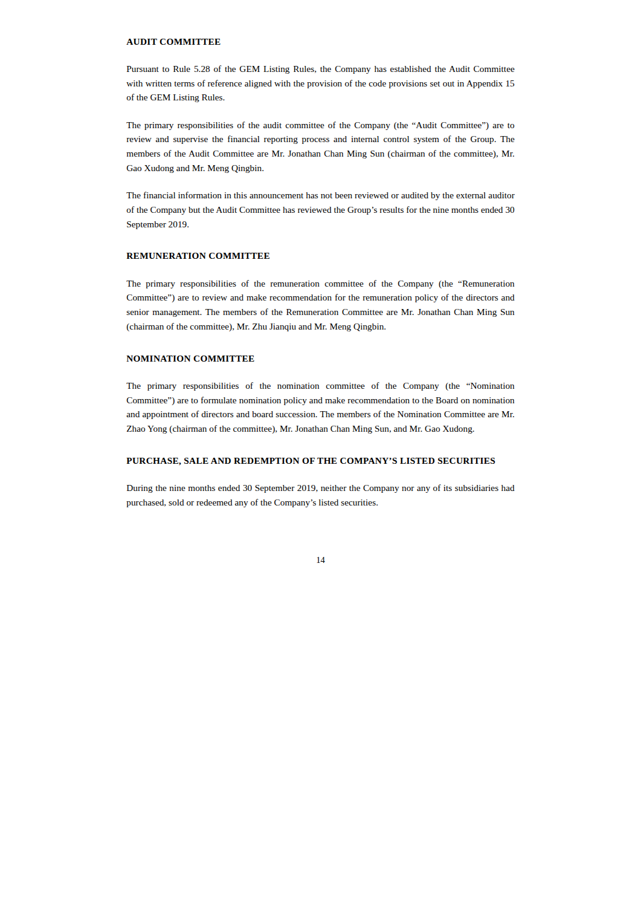AUDIT COMMITTEE
Pursuant to Rule 5.28 of the GEM Listing Rules, the Company has established the Audit Committee with written terms of reference aligned with the provision of the code provisions set out in Appendix 15 of the GEM Listing Rules.
The primary responsibilities of the audit committee of the Company (the “Audit Committee”) are to review and supervise the financial reporting process and internal control system of the Group. The members of the Audit Committee are Mr. Jonathan Chan Ming Sun (chairman of the committee), Mr. Gao Xudong and Mr. Meng Qingbin.
The financial information in this announcement has not been reviewed or audited by the external auditor of the Company but the Audit Committee has reviewed the Group’s results for the nine months ended 30 September 2019.
REMUNERATION COMMITTEE
The primary responsibilities of the remuneration committee of the Company (the “Remuneration Committee”) are to review and make recommendation for the remuneration policy of the directors and senior management. The members of the Remuneration Committee are Mr. Jonathan Chan Ming Sun (chairman of the committee), Mr. Zhu Jianqiu and Mr. Meng Qingbin.
NOMINATION COMMITTEE
The primary responsibilities of the nomination committee of the Company (the “Nomination Committee”) are to formulate nomination policy and make recommendation to the Board on nomination and appointment of directors and board succession. The members of the Nomination Committee are Mr. Zhao Yong (chairman of the committee), Mr. Jonathan Chan Ming Sun, and Mr. Gao Xudong.
PURCHASE, SALE AND REDEMPTION OF THE COMPANY’S LISTED SECURITIES
During the nine months ended 30 September 2019, neither the Company nor any of its subsidiaries had purchased, sold or redeemed any of the Company’s listed securities.
14